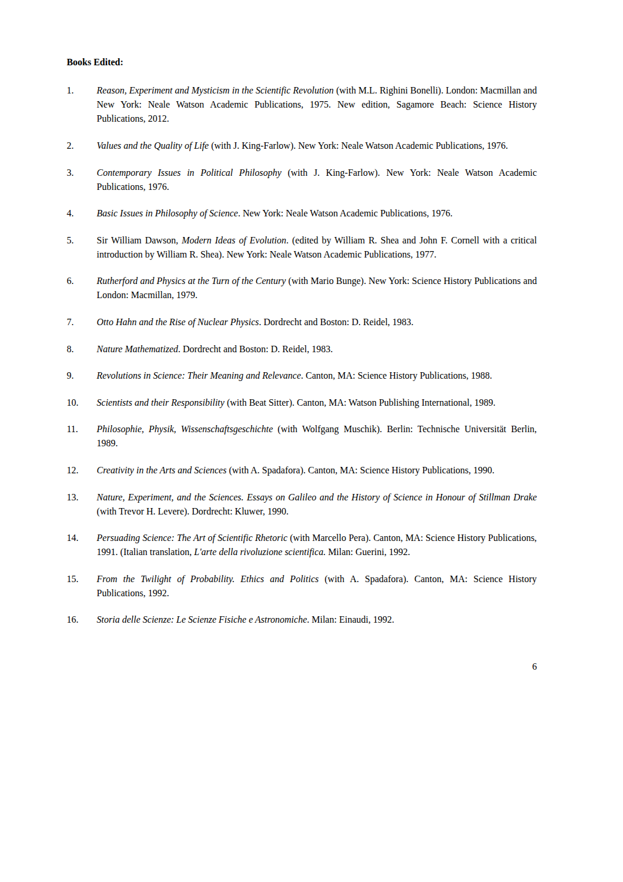Books Edited:
Reason, Experiment and Mysticism in the Scientific Revolution (with M.L. Righini Bonelli). London: Macmillan and New York: Neale Watson Academic Publications, 1975. New edition, Sagamore Beach: Science History Publications, 2012.
Values and the Quality of Life (with J. King-Farlow). New York: Neale Watson Academic Publications, 1976.
Contemporary Issues in Political Philosophy (with J. King-Farlow). New York: Neale Watson Academic Publications, 1976.
Basic Issues in Philosophy of Science. New York: Neale Watson Academic Publications, 1976.
Sir William Dawson, Modern Ideas of Evolution. (edited by William R. Shea and John F. Cornell with a critical introduction by William R. Shea). New York: Neale Watson Academic Publications, 1977.
Rutherford and Physics at the Turn of the Century (with Mario Bunge). New York: Science History Publications and London: Macmillan, 1979.
Otto Hahn and the Rise of Nuclear Physics. Dordrecht and Boston: D. Reidel, 1983.
Nature Mathematized. Dordrecht and Boston: D. Reidel, 1983.
Revolutions in Science: Their Meaning and Relevance. Canton, MA: Science History Publications, 1988.
Scientists and their Responsibility (with Beat Sitter). Canton, MA: Watson Publishing International, 1989.
Philosophie, Physik, Wissenschaftsgeschichte (with Wolfgang Muschik). Berlin: Technische Universität Berlin, 1989.
Creativity in the Arts and Sciences (with A. Spadafora). Canton, MA: Science History Publications, 1990.
Nature, Experiment, and the Sciences. Essays on Galileo and the History of Science in Honour of Stillman Drake (with Trevor H. Levere). Dordrecht: Kluwer, 1990.
Persuading Science: The Art of Scientific Rhetoric (with Marcello Pera). Canton, MA: Science History Publications, 1991. (Italian translation, L'arte della rivoluzione scientifica. Milan: Guerini, 1992.
From the Twilight of Probability. Ethics and Politics (with A. Spadafora). Canton, MA: Science History Publications, 1992.
Storia delle Scienze: Le Scienze Fisiche e Astronomiche. Milan: Einaudi, 1992.
6